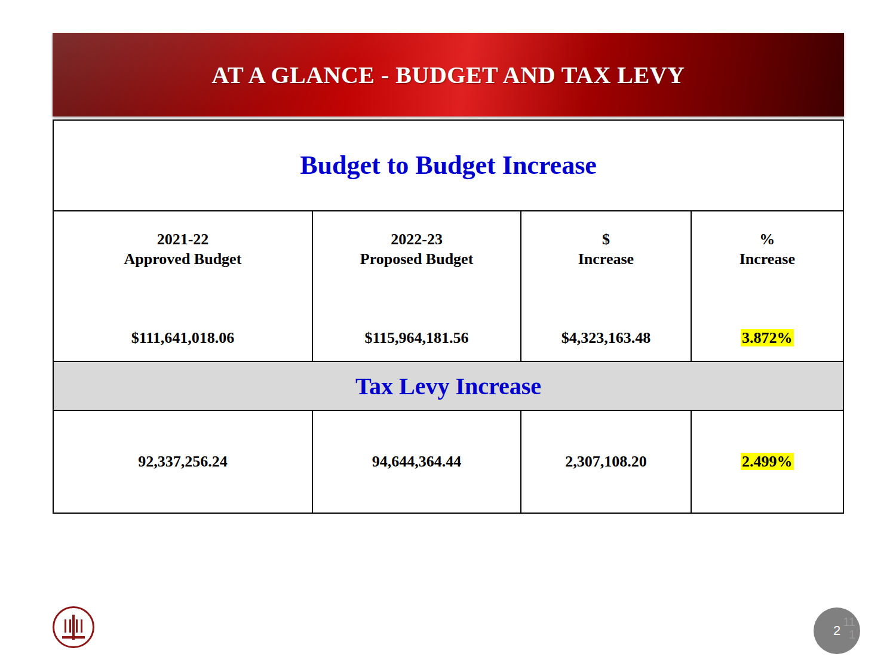AT A GLANCE - BUDGET AND TAX LEVY
| Budget to Budget Increase |
| 2021-22 Approved Budget $111,641,018.06 | 2022-23 Proposed Budget $115,964,181.56 | $ Increase $4,323,163.48 | % Increase 3.872% |
| Tax Levy Increase |
| 92,337,256.24 | 94,644,364.44 | 2,307,108.20 | 2.499% |
2 11
1